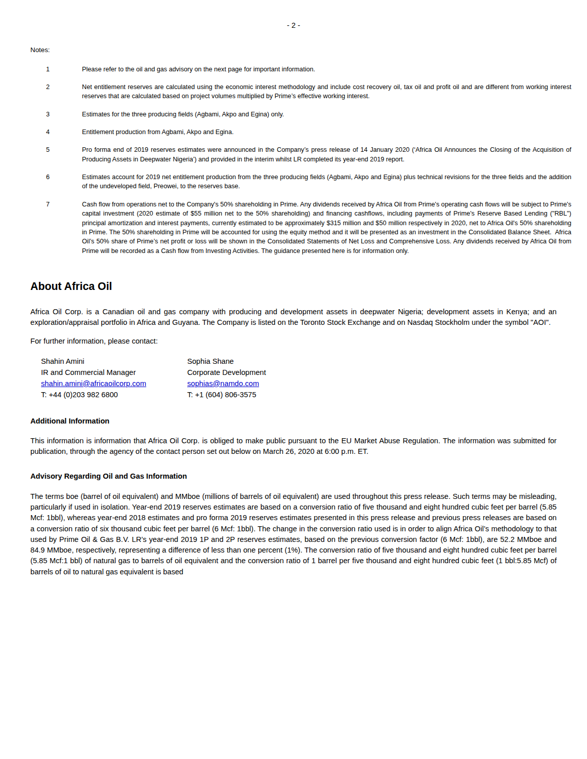- 2 -
Notes:
| 1 | Please refer to the oil and gas advisory on the next page for important information. |
| 2 | Net entitlement reserves are calculated using the economic interest methodology and include cost recovery oil, tax oil and profit oil and are different from working interest reserves that are calculated based on project volumes multiplied by Prime’s effective working interest. |
| 3 | Estimates for the three producing fields (Agbami, Akpo and Egina) only. |
| 4 | Entitlement production from Agbami, Akpo and Egina. |
| 5 | Pro forma end of 2019 reserves estimates were announced in the Company’s press release of 14 January 2020 (‘Africa Oil Announces the Closing of the Acquisition of Producing Assets in Deepwater Nigeria’) and provided in the interim whilst LR completed its year-end 2019 report. |
| 6 | Estimates account for 2019 net entitlement production from the three producing fields (Agbami, Akpo and Egina) plus technical revisions for the three fields and the addition of the undeveloped field, Preowei, to the reserves base. |
| 7 | Cash flow from operations net to the Company's 50% shareholding in Prime. Any dividends received by Africa Oil from Prime's operating cash flows will be subject to Prime's capital investment (2020 estimate of $55 million net to the 50% shareholding) and financing cashflows, including payments of Prime's Reserve Based Lending ("RBL") principal amortization and interest payments, currently estimated to be approximately $315 million and $50 million respectively in 2020, net to Africa Oil's 50% shareholding in Prime. The 50% shareholding in Prime will be accounted for using the equity method and it will be presented as an investment in the Consolidated Balance Sheet. Africa Oil’s 50% share of Prime’s net profit or loss will be shown in the Consolidated Statements of Net Loss and Comprehensive Loss. Any dividends received by Africa Oil from Prime will be recorded as a Cash flow from Investing Activities. The guidance presented here is for information only. |
About Africa Oil
Africa Oil Corp. is a Canadian oil and gas company with producing and development assets in deepwater Nigeria; development assets in Kenya; and an exploration/appraisal portfolio in Africa and Guyana. The Company is listed on the Toronto Stock Exchange and on Nasdaq Stockholm under the symbol "AOI".
For further information, please contact:
| Shahin Amini IR and Commercial Manager shahin.amini@africaoilcorp.com T: +44 (0)203 982 6800 | Sophia Shane Corporate Development sophias@namdo.com T: +1 (604) 806-3575 |
Additional Information
This information is information that Africa Oil Corp. is obliged to make public pursuant to the EU Market Abuse Regulation. The information was submitted for publication, through the agency of the contact person set out below on March 26, 2020 at 6:00 p.m. ET.
Advisory Regarding Oil and Gas Information
The terms boe (barrel of oil equivalent) and MMboe (millions of barrels of oil equivalent) are used throughout this press release. Such terms may be misleading, particularly if used in isolation. Year-end 2019 reserves estimates are based on a conversion ratio of five thousand and eight hundred cubic feet per barrel (5.85 Mcf: 1bbl), whereas year-end 2018 estimates and pro forma 2019 reserves estimates presented in this press release and previous press releases are based on a conversion ratio of six thousand cubic feet per barrel (6 Mcf: 1bbl). The change in the conversion ratio used is in order to align Africa Oil’s methodology to that used by Prime Oil & Gas B.V. LR’s year-end 2019 1P and 2P reserves estimates, based on the previous conversion factor (6 Mcf: 1bbl), are 52.2 MMboe and 84.9 MMboe, respectively, representing a difference of less than one percent (1%). The conversion ratio of five thousand and eight hundred cubic feet per barrel (5.85 Mcf:1 bbl) of natural gas to barrels of oil equivalent and the conversion ratio of 1 barrel per five thousand and eight hundred cubic feet (1 bbl:5.85 Mcf) of barrels of oil to natural gas equivalent is based